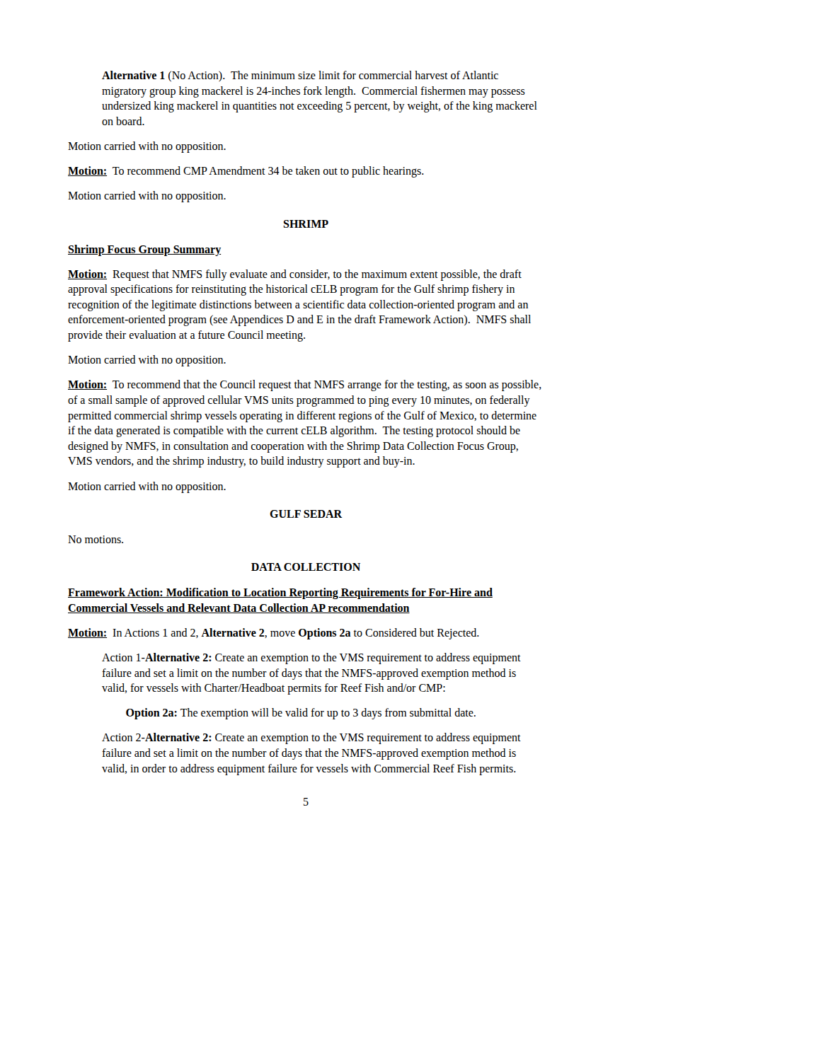Alternative 1 (No Action). The minimum size limit for commercial harvest of Atlantic migratory group king mackerel is 24-inches fork length. Commercial fishermen may possess undersized king mackerel in quantities not exceeding 5 percent, by weight, of the king mackerel on board.
Motion carried with no opposition.
Motion: To recommend CMP Amendment 34 be taken out to public hearings.
Motion carried with no opposition.
SHRIMP
Shrimp Focus Group Summary
Motion: Request that NMFS fully evaluate and consider, to the maximum extent possible, the draft approval specifications for reinstituting the historical cELB program for the Gulf shrimp fishery in recognition of the legitimate distinctions between a scientific data collection-oriented program and an enforcement-oriented program (see Appendices D and E in the draft Framework Action). NMFS shall provide their evaluation at a future Council meeting.
Motion carried with no opposition.
Motion: To recommend that the Council request that NMFS arrange for the testing, as soon as possible, of a small sample of approved cellular VMS units programmed to ping every 10 minutes, on federally permitted commercial shrimp vessels operating in different regions of the Gulf of Mexico, to determine if the data generated is compatible with the current cELB algorithm. The testing protocol should be designed by NMFS, in consultation and cooperation with the Shrimp Data Collection Focus Group, VMS vendors, and the shrimp industry, to build industry support and buy-in.
Motion carried with no opposition.
GULF SEDAR
No motions.
DATA COLLECTION
Framework Action: Modification to Location Reporting Requirements for For-Hire and Commercial Vessels and Relevant Data Collection AP recommendation
Motion: In Actions 1 and 2, Alternative 2, move Options 2a to Considered but Rejected.
Action 1-Alternative 2: Create an exemption to the VMS requirement to address equipment failure and set a limit on the number of days that the NMFS-approved exemption method is valid, for vessels with Charter/Headboat permits for Reef Fish and/or CMP:
Option 2a: The exemption will be valid for up to 3 days from submittal date.
Action 2-Alternative 2: Create an exemption to the VMS requirement to address equipment failure and set a limit on the number of days that the NMFS-approved exemption method is valid, in order to address equipment failure for vessels with Commercial Reef Fish permits.
5